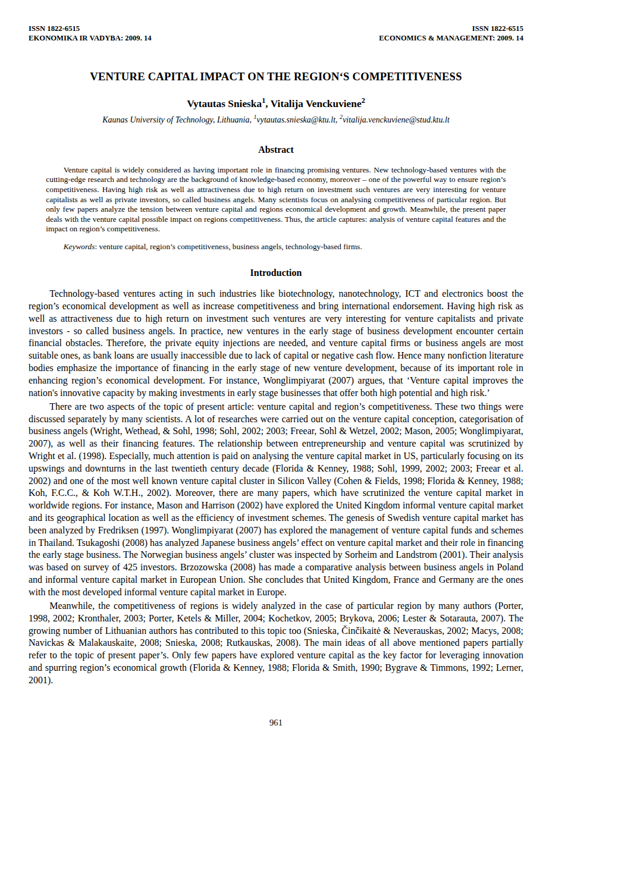| ISSN 1822-6515 | ISSN 1822-6515 |
| EKONOMIKA IR VADYBA: 2009. 14 | ECONOMICS & MANAGEMENT: 2009. 14 |
Venture Capital Impact on the Region‘s Competitiveness
Vytautas Snieska1, Vitalija Venckuviene2
Kaunas University of Technology, Lithuania, 1vytautas.snieska@ktu.lt, 2vitalija.venckuviene@stud.ktu.lt
Abstract
Venture capital is widely considered as having important role in financing promising ventures. New technology-based ventures with the cutting-edge research and technology are the background of knowledge-based economy, moreover – one of the powerful way to ensure region’s competitiveness. Having high risk as well as attractiveness due to high return on investment such ventures are very interesting for venture capitalists as well as private investors, so called business angels. Many scientists focus on analysing competitiveness of particular region. But only few papers analyze the tension between venture capital and regions economical development and growth. Meanwhile, the present paper deals with the venture capital possible impact on regions competitiveness. Thus, the article captures: analysis of venture capital features and the impact on region’s competitiveness.
Keywords: venture capital, region’s competitiveness, business angels, technology-based firms.
Introduction
Technology-based ventures acting in such industries like biotechnology, nanotechnology, ICT and electronics boost the region’s economical development as well as increase competitiveness and bring international endorsement. Having high risk as well as attractiveness due to high return on investment such ventures are very interesting for venture capitalists and private investors - so called business angels. In practice, new ventures in the early stage of business development encounter certain financial obstacles. Therefore, the private equity injections are needed, and venture capital firms or business angels are most suitable ones, as bank loans are usually inaccessible due to lack of capital or negative cash flow. Hence many nonfiction literature bodies emphasize the importance of financing in the early stage of new venture development, because of its important role in enhancing region’s economical development. For instance, Wonglimpiyarat (2007) argues, that ‘Venture capital improves the nation's innovative capacity by making investments in early stage businesses that offer both high potential and high risk.’
There are two aspects of the topic of present article: venture capital and region’s competitiveness. These two things were discussed separately by many scientists. A lot of researches were carried out on the venture capital conception, categorisation of business angels (Wright, Wethead, & Sohl, 1998; Sohl, 2002; 2003; Freear, Sohl & Wetzel, 2002; Mason, 2005; Wonglimpiyarat, 2007), as well as their financing features. The relationship between entrepreneurship and venture capital was scrutinized by Wright et al. (1998). Especially, much attention is paid on analysing the venture capital market in US, particularly focusing on its upswings and downturns in the last twentieth century decade (Florida & Kenney, 1988; Sohl, 1999, 2002; 2003; Freear et al. 2002) and one of the most well known venture capital cluster in Silicon Valley (Cohen & Fields, 1998; Florida & Kenney, 1988; Koh, F.C.C., & Koh W.T.H., 2002). Moreover, there are many papers, which have scrutinized the venture capital market in worldwide regions. For instance, Mason and Harrison (2002) have explored the United Kingdom informal venture capital market and its geographical location as well as the efficiency of investment schemes. The genesis of Swedish venture capital market has been analyzed by Fredriksen (1997). Wonglimpiyarat (2007) has explored the management of venture capital funds and schemes in Thailand. Tsukagoshi (2008) has analyzed Japanese business angels’ effect on venture capital market and their role in financing the early stage business. The Norwegian business angels’ cluster was inspected by Sorheim and Landstrom (2001). Their analysis was based on survey of 425 investors. Brzozowska (2008) has made a comparative analysis between business angels in Poland and informal venture capital market in European Union. She concludes that United Kingdom, France and Germany are the ones with the most developed informal venture capital market in Europe.
Meanwhile, the competitiveness of regions is widely analyzed in the case of particular region by many authors (Porter, 1998, 2002; Kronthaler, 2003; Porter, Ketels & Miller, 2004; Kochetkov, 2005; Brykova, 2006; Lester & Sotarauta, 2007). The growing number of Lithuanian authors has contributed to this topic too (Snieska, Činčikaitė & Neverauskas, 2002; Macys, 2008; Navickas & Malakauskaite, 2008; Snieska, 2008; Rutkauskas, 2008). The main ideas of all above mentioned papers partially refer to the topic of present paper’s. Only few papers have explored venture capital as the key factor for leveraging innovation and spurring region’s economical growth (Florida & Kenney, 1988; Florida & Smith, 1990; Bygrave & Timmons, 1992; Lerner, 2001).
961